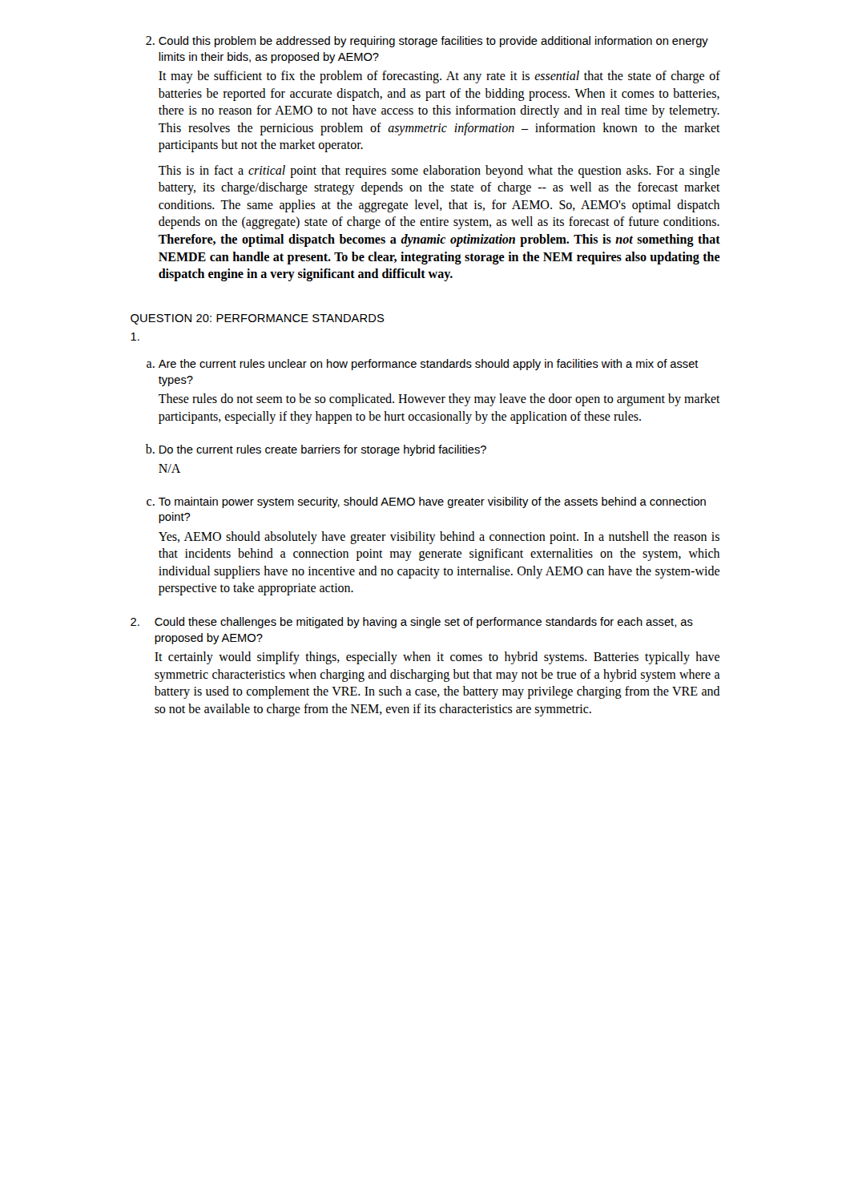Could this problem be addressed by requiring storage facilities to provide additional information on energy limits in their bids, as proposed by AEMO?
It may be sufficient to fix the problem of forecasting. At any rate it is essential that the state of charge of batteries be reported for accurate dispatch, and as part of the bidding process. When it comes to batteries, there is no reason for AEMO to not have access to this information directly and in real time by telemetry. This resolves the pernicious problem of asymmetric information – information known to the market participants but not the market operator.
This is in fact a critical point that requires some elaboration beyond what the question asks. For a single battery, its charge/discharge strategy depends on the state of charge -- as well as the forecast market conditions. The same applies at the aggregate level, that is, for AEMO. So, AEMO's optimal dispatch depends on the (aggregate) state of charge of the entire system, as well as its forecast of future conditions. Therefore, the optimal dispatch becomes a dynamic optimization problem. This is not something that NEMDE can handle at present. To be clear, integrating storage in the NEM requires also updating the dispatch engine in a very significant and difficult way.
Question 20: Performance Standards
1.
Are the current rules unclear on how performance standards should apply in facilities with a mix of asset types?
These rules do not seem to be so complicated. However they may leave the door open to argument by market participants, especially if they happen to be hurt occasionally by the application of these rules.
Do the current rules create barriers for storage hybrid facilities?
N/A
To maintain power system security, should AEMO have greater visibility of the assets behind a connection point?
Yes, AEMO should absolutely have greater visibility behind a connection point. In a nutshell the reason is that incidents behind a connection point may generate significant externalities on the system, which individual suppliers have no incentive and no capacity to internalise. Only AEMO can have the system-wide perspective to take appropriate action.
2.
Could these challenges be mitigated by having a single set of performance standards for each asset, as proposed by AEMO?
It certainly would simplify things, especially when it comes to hybrid systems. Batteries typically have symmetric characteristics when charging and discharging but that may not be true of a hybrid system where a battery is used to complement the VRE. In such a case, the battery may privilege charging from the VRE and so not be available to charge from the NEM, even if its characteristics are symmetric.